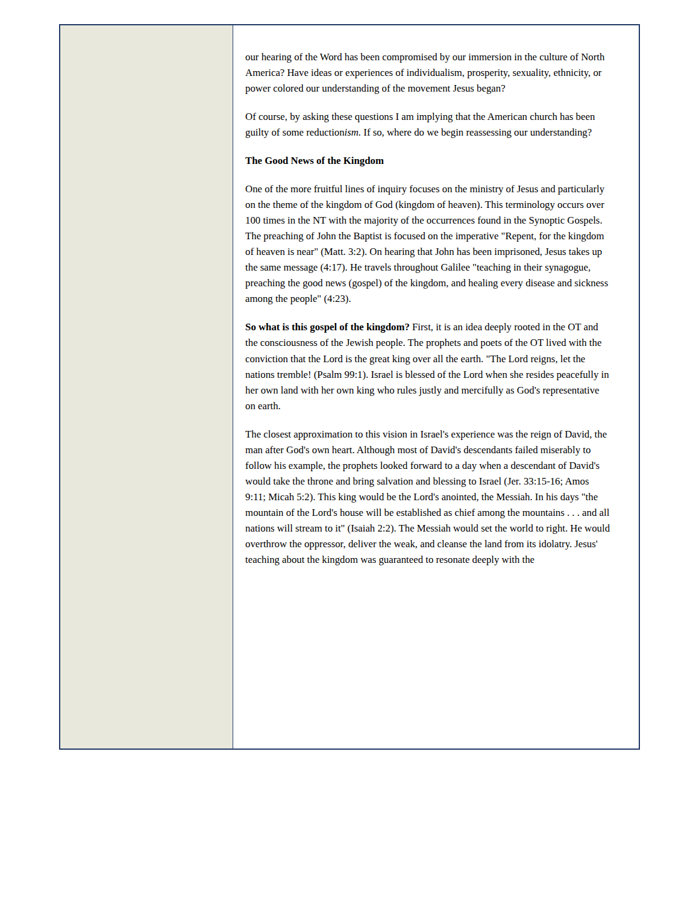our hearing of the Word has been compromised by our immersion in the culture of North America? Have ideas or experiences of individualism, prosperity, sexuality, ethnicity, or power colored our understanding of the movement Jesus began?
Of course, by asking these questions I am implying that the American church has been guilty of some reductionism. If so, where do we begin reassessing our understanding?
The Good News of the Kingdom
One of the more fruitful lines of inquiry focuses on the ministry of Jesus and particularly on the theme of the kingdom of God (kingdom of heaven). This terminology occurs over 100 times in the NT with the majority of the occurrences found in the Synoptic Gospels. The preaching of John the Baptist is focused on the imperative "Repent, for the kingdom of heaven is near" (Matt. 3:2). On hearing that John has been imprisoned, Jesus takes up the same message (4:17). He travels throughout Galilee "teaching in their synagogue, preaching the good news (gospel) of the kingdom, and healing every disease and sickness among the people" (4:23).
So what is this gospel of the kingdom? First, it is an idea deeply rooted in the OT and the consciousness of the Jewish people. The prophets and poets of the OT lived with the conviction that the Lord is the great king over all the earth. "The Lord reigns, let the nations tremble! (Psalm 99:1). Israel is blessed of the Lord when she resides peacefully in her own land with her own king who rules justly and mercifully as God's representative on earth.
The closest approximation to this vision in Israel's experience was the reign of David, the man after God's own heart. Although most of David's descendants failed miserably to follow his example, the prophets looked forward to a day when a descendant of David's would take the throne and bring salvation and blessing to Israel (Jer. 33:15-16; Amos 9:11; Micah 5:2). This king would be the Lord's anointed, the Messiah. In his days "the mountain of the Lord's house will be established as chief among the mountains . . . and all nations will stream to it" (Isaiah 2:2). The Messiah would set the world to right. He would overthrow the oppressor, deliver the weak, and cleanse the land from its idolatry. Jesus' teaching about the kingdom was guaranteed to resonate deeply with the